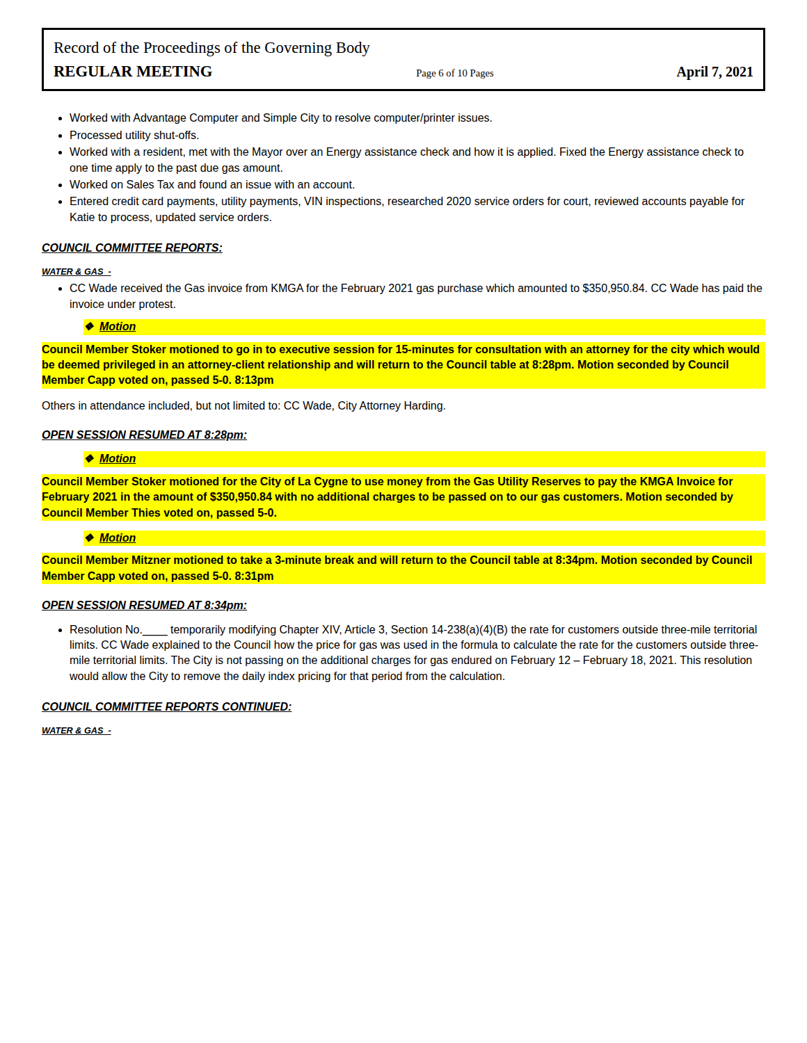Record of the Proceedings of the Governing Body
REGULAR MEETING Page 6 of 10 Pages April 7, 2021
Worked with Advantage Computer and Simple City to resolve computer/printer issues.
Processed utility shut-offs.
Worked with a resident, met with the Mayor over an Energy assistance check and how it is applied. Fixed the Energy assistance check to one time apply to the past due gas amount.
Worked on Sales Tax and found an issue with an account.
Entered credit card payments, utility payments, VIN inspections, researched 2020 service orders for court, reviewed accounts payable for Katie to process, updated service orders.
COUNCIL COMMITTEE REPORTS:
Water & Gas -
CC Wade received the Gas invoice from KMGA for the February 2021 gas purchase which amounted to $350,950.84. CC Wade has paid the invoice under protest.
Motion
Council Member Stoker motioned to go in to executive session for 15-minutes for consultation with an attorney for the city which would be deemed privileged in an attorney-client relationship and will return to the Council table at 8:28pm. Motion seconded by Council Member Capp voted on, passed 5-0. 8:13pm
Others in attendance included, but not limited to: CC Wade, City Attorney Harding.
OPEN SESSION RESUMED AT 8:28pm:
Motion
Council Member Stoker motioned for the City of La Cygne to use money from the Gas Utility Reserves to pay the KMGA Invoice for February 2021 in the amount of $350,950.84 with no additional charges to be passed on to our gas customers. Motion seconded by Council Member Thies voted on, passed 5-0.
Motion
Council Member Mitzner motioned to take a 3-minute break and will return to the Council table at 8:34pm. Motion seconded by Council Member Capp voted on, passed 5-0. 8:31pm
OPEN SESSION RESUMED AT 8:34pm:
Resolution No.____ temporarily modifying Chapter XIV, Article 3, Section 14-238(a)(4)(B) the rate for customers outside three-mile territorial limits. CC Wade explained to the Council how the price for gas was used in the formula to calculate the rate for the customers outside three-mile territorial limits. The City is not passing on the additional charges for gas endured on February 12 – February 18, 2021. This resolution would allow the City to remove the daily index pricing for that period from the calculation.
COUNCIL COMMITTEE REPORTS CONTINUED:
Water & Gas -